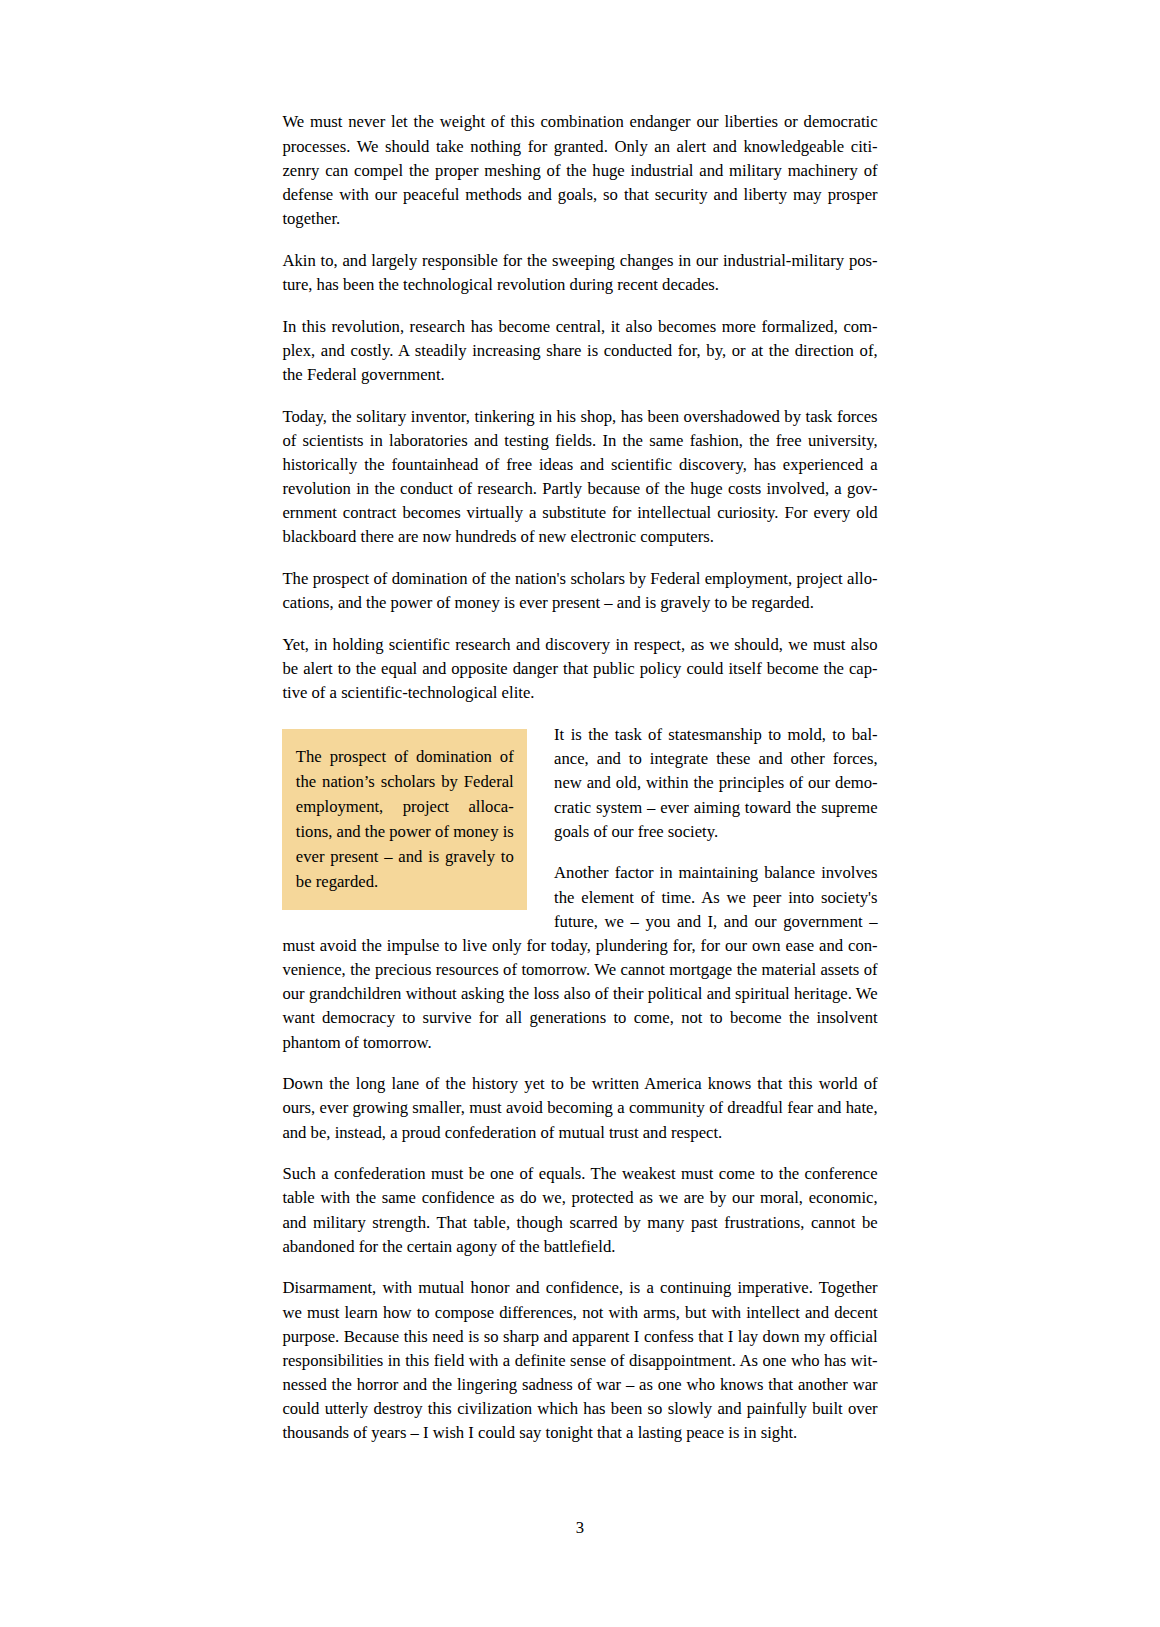We must never let the weight of this combination endanger our liberties or democratic processes. We should take nothing for granted. Only an alert and knowledgeable citizenry can compel the proper meshing of the huge industrial and military machinery of defense with our peaceful methods and goals, so that security and liberty may prosper together.
Akin to, and largely responsible for the sweeping changes in our industrial-military posture, has been the technological revolution during recent decades.
In this revolution, research has become central, it also becomes more formalized, complex, and costly. A steadily increasing share is conducted for, by, or at the direction of, the Federal government.
Today, the solitary inventor, tinkering in his shop, has been overshadowed by task forces of scientists in laboratories and testing fields. In the same fashion, the free university, historically the fountainhead of free ideas and scientific discovery, has experienced a revolution in the conduct of research. Partly because of the huge costs involved, a government contract becomes virtually a substitute for intellectual curiosity. For every old blackboard there are now hundreds of new electronic computers.
The prospect of domination of the nation's scholars by Federal employment, project allocations, and the power of money is ever present – and is gravely to be regarded.
Yet, in holding scientific research and discovery in respect, as we should, we must also be alert to the equal and opposite danger that public policy could itself become the captive of a scientific-technological elite.
The prospect of domination of the nation’s scholars by Federal employment, project allocations, and the power of money is ever present – and is gravely to be regarded.
It is the task of statesmanship to mold, to balance, and to integrate these and other forces, new and old, within the principles of our democratic system – ever aiming toward the supreme goals of our free society.
Another factor in maintaining balance involves the element of time. As we peer into society's future, we – you and I, and our government – must avoid the impulse to live only for today, plundering for, for our own ease and convenience, the precious resources of tomorrow. We cannot mortgage the material assets of our grandchildren without asking the loss also of their political and spiritual heritage. We want democracy to survive for all generations to come, not to become the insolvent phantom of tomorrow.
Down the long lane of the history yet to be written America knows that this world of ours, ever growing smaller, must avoid becoming a community of dreadful fear and hate, and be, instead, a proud confederation of mutual trust and respect.
Such a confederation must be one of equals. The weakest must come to the conference table with the same confidence as do we, protected as we are by our moral, economic, and military strength. That table, though scarred by many past frustrations, cannot be abandoned for the certain agony of the battlefield.
Disarmament, with mutual honor and confidence, is a continuing imperative. Together we must learn how to compose differences, not with arms, but with intellect and decent purpose. Because this need is so sharp and apparent I confess that I lay down my official responsibilities in this field with a definite sense of disappointment. As one who has witnessed the horror and the lingering sadness of war – as one who knows that another war could utterly destroy this civilization which has been so slowly and painfully built over thousands of years – I wish I could say tonight that a lasting peace is in sight.
3